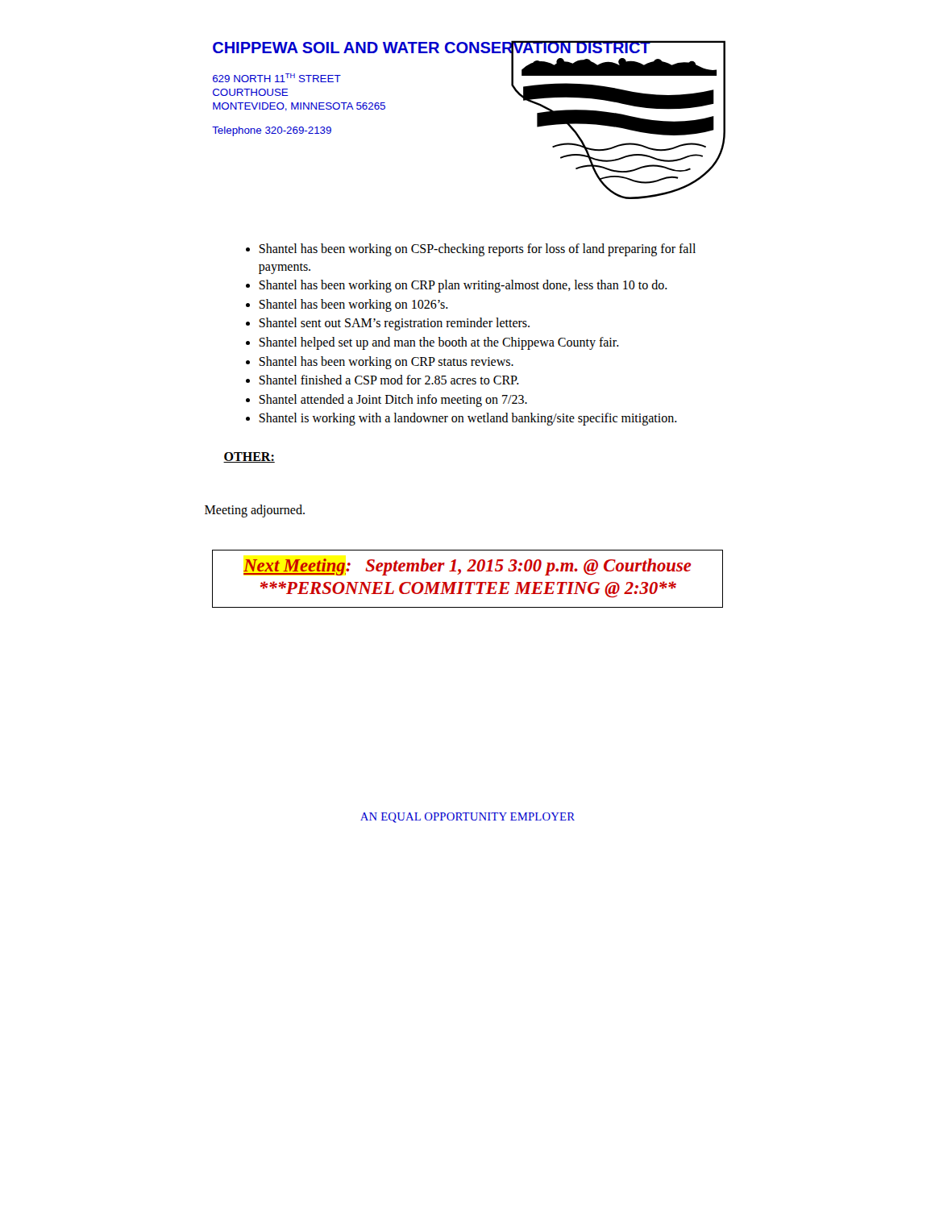CHIPPEWA SOIL AND WATER CONSERVATION DISTRICT
629 NORTH 11TH STREET
COURTHOUSE
MONTEVIDEO, MINNESOTA 56265
Telephone 320-269-2139
Shantel has been working on CSP-checking reports for loss of land preparing for fall payments.
Shantel has been working on CRP plan writing-almost done, less than 10 to do.
Shantel has been working on 1026’s.
Shantel sent out SAM’s registration reminder letters.
Shantel helped set up and man the booth at the Chippewa County fair.
Shantel has been working on CRP status reviews.
Shantel finished a CSP mod for 2.85 acres to CRP.
Shantel attended a Joint Ditch info meeting on 7/23.
Shantel is working with a landowner on wetland banking/site specific mitigation.
OTHER:
Meeting adjourned.
Next Meeting: September 1, 2015 3:00 p.m. @ Courthouse
***PERSONNEL COMMITTEE MEETING @ 2:30**
AN EQUAL OPPORTUNITY EMPLOYER